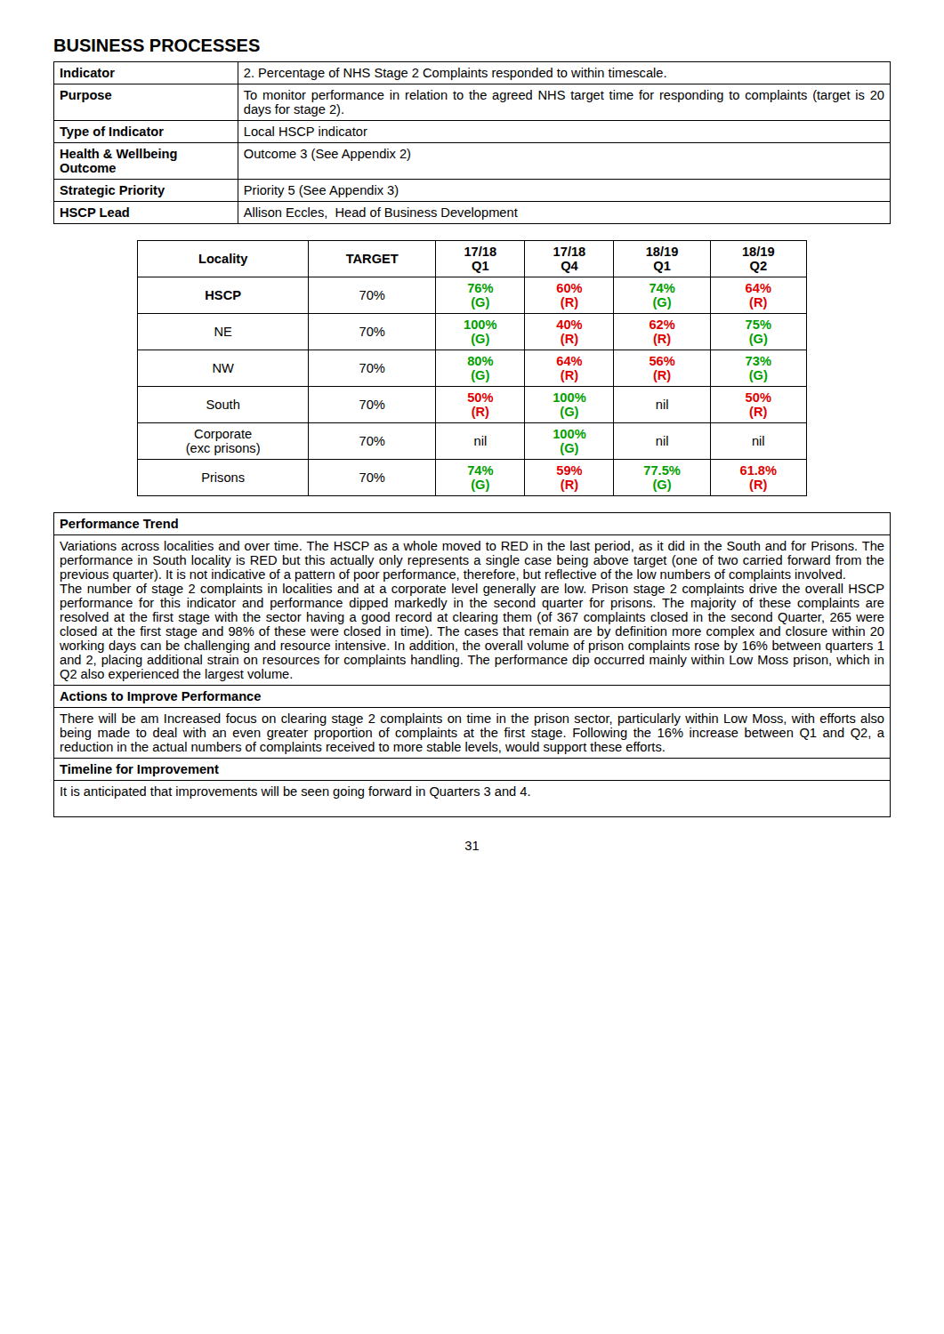BUSINESS PROCESSES
| Indicator | 2. Percentage of NHS Stage 2 Complaints responded to within timescale. |
| Purpose | To monitor performance in relation to the agreed NHS target time for responding to complaints (target is 20 days for stage 2). |
| Type of Indicator | Local HSCP indicator |
| Health & Wellbeing Outcome | Outcome 3 (See Appendix 2) |
| Strategic Priority | Priority 5 (See Appendix 3) |
| HSCP Lead | Allison Eccles, Head of Business Development |
| Locality | TARGET | 17/18 Q1 | 17/18 Q4 | 18/19 Q1 | 18/19 Q2 |
| --- | --- | --- | --- | --- | --- |
| HSCP | 70% | 76% (G) | 60% (R) | 74% (G) | 64% (R) |
| NE | 70% | 100% (G) | 40% (R) | 62% (R) | 75% (G) |
| NW | 70% | 80% (G) | 64% (R) | 56% (R) | 73% (G) |
| South | 70% | 50% (R) | 100% (G) | nil | 50% (R) |
| Corporate (exc prisons) | 70% | nil | 100% (G) | nil | nil |
| Prisons | 70% | 74% (G) | 59% (R) | 77.5% (G) | 61.8% (R) |
| Performance Trend |
| Variations across localities and over time. The HSCP as a whole moved to RED in the last period, as it did in the South and for Prisons. The performance in South locality is RED but this actually only represents a single case being above target (one of two carried forward from the previous quarter). It is not indicative of a pattern of poor performance, therefore, but reflective of the low numbers of complaints involved. The number of stage 2 complaints in localities and at a corporate level generally are low. Prison stage 2 complaints drive the overall HSCP performance for this indicator and performance dipped markedly in the second quarter for prisons. The majority of these complaints are resolved at the first stage with the sector having a good record at clearing them (of 367 complaints closed in the second Quarter, 265 were closed at the first stage and 98% of these were closed in time). The cases that remain are by definition more complex and closure within 20 working days can be challenging and resource intensive. In addition, the overall volume of prison complaints rose by 16% between quarters 1 and 2, placing additional strain on resources for complaints handling. The performance dip occurred mainly within Low Moss prison, which in Q2 also experienced the largest volume. |
| Actions to Improve Performance |
| There will be am Increased focus on clearing stage 2 complaints on time in the prison sector, particularly within Low Moss, with efforts also being made to deal with an even greater proportion of complaints at the first stage. Following the 16% increase between Q1 and Q2, a reduction in the actual numbers of complaints received to more stable levels, would support these efforts. |
| Timeline for Improvement |
| It is anticipated that improvements will be seen going forward in Quarters 3 and 4. |
31